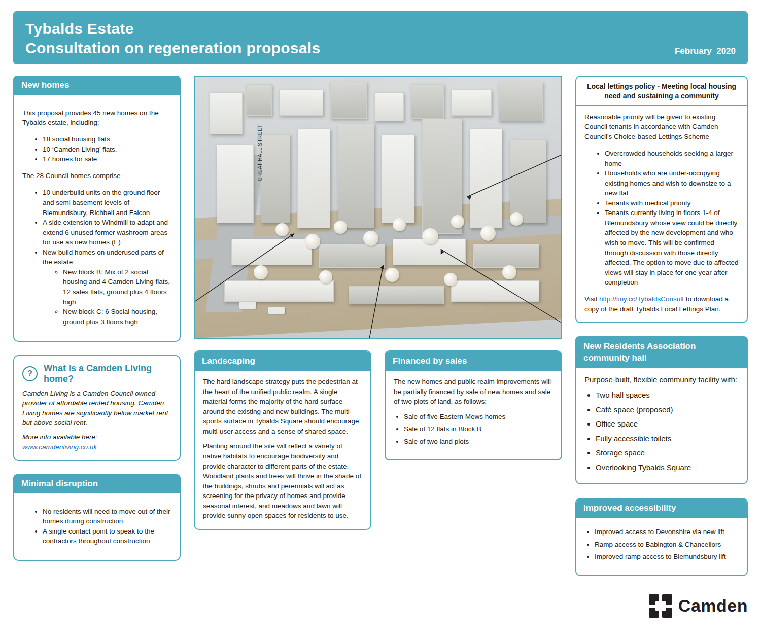Tybalds Estate Consultation on regeneration proposals
February 2020
New homes
This proposal provides 45 new homes on the Tybalds estate, including:
18 social housing flats
10 ‘Camden Living’ flats.
17 homes for sale
The 28 Council homes comprise
10 underbuild units on the ground floor and semi basement levels of Blemundsbury, Richbell and Falcon
A side extension to Windmill to adapt and extend 6 unused former washroom areas for use as new homes (E)
New build homes on underused parts of the estate:
New block B: Mix of 2 social housing and 4 Camden Living flats, 12 sales flats, ground plus 4 floors high
New block C: 6 Social housing, ground plus 3 floors high
?
What is a Camden Living home?
Camden Living is a Camden Council owned provider of affordable rented housing. Camden Living homes are significantly below market rent but above social rent.
More info available here: www.camdenliving.co.uk
Minimal disruption
No residents will need to move out of their homes during construction
A single contact point to speak to the contractors throughout construction
GREAT HALL STREET
Landscaping
The hard landscape strategy puts the pedestrian at the heart of the unified public realm. A single material forms the majority of the hard surface around the existing and new buildings. The multi-sports surface in Tybalds Square should encourage multi-user access and a sense of shared space.
Planting around the site will reflect a variety of native habitats to encourage biodiversity and provide character to different parts of the estate. Woodland plants and trees will thrive in the shade of the buildings, shrubs and perennials will act as screening for the privacy of homes and provide seasonal interest, and meadows and lawn will provide sunny open spaces for residents to use.
Financed by sales
The new homes and public realm improvements will be partially financed by sale of new homes and sale of two plots of land, as follows:
Sale of five Eastern Mews homes
Sale of 12 flats in Block B
Sale of two land plots
Local lettings policy - Meeting local housing need and sustaining a community
Reasonable priority will be given to existing Council tenants in accordance with Camden Council's Choice-based Lettings Scheme
Overcrowded households seeking a larger home
Households who are under-occupying existing homes and wish to downsize to a new flat
Tenants with medical priority
Tenants currently living in floors 1-4 of Blemundsbury whose view could be directly affected by the new development and who wish to move. This will be confirmed through discussion with those directly affected. The option to move due to affected views will stay in place for one year after completion
Visit http://tiny.cc/TybaldsConsult to download a copy of the draft Tybalds Local Lettings Plan.
New Residents Association
community hall
Purpose-built, flexible community facility with:
Two hall spaces
Café space (proposed)
Office space
Fully accessible toilets
Storage space
Overlooking Tybalds Square
Improved accessibility
Improved access to Devonshire via new lift
Ramp access to Babington & Chancellors
Improved ramp access to Blemundsbury lift
Camden